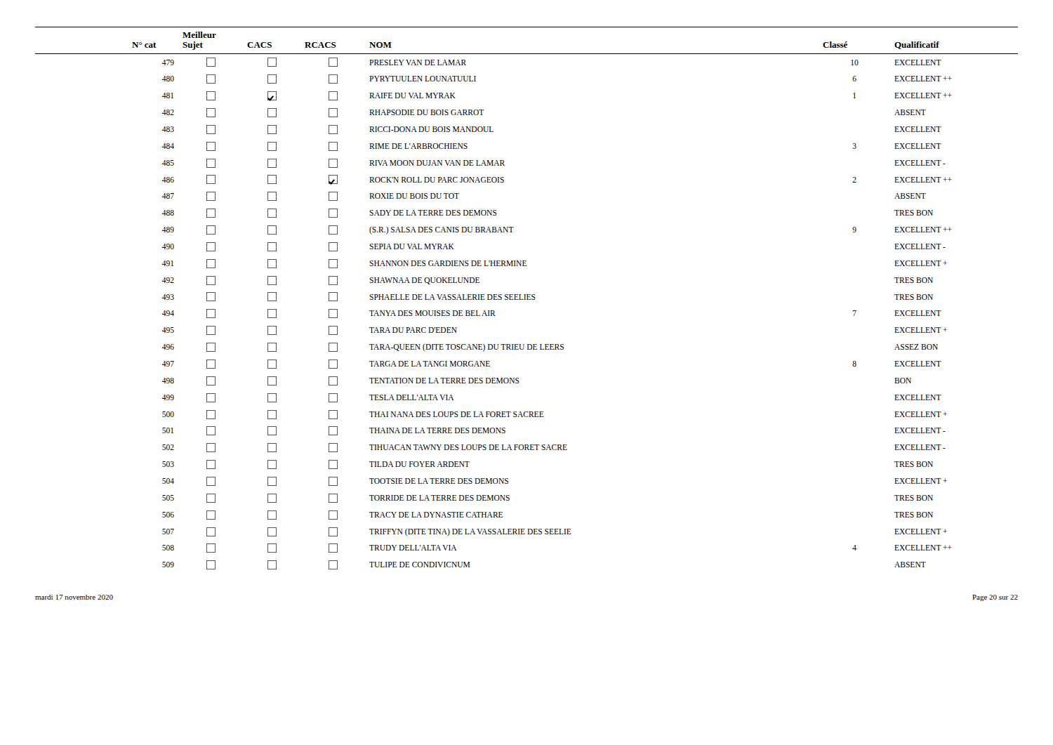| | N° cat | Meilleur Sujet | CACS | RCACS | NOM | Classé | Qualificatif |
| --- | --- | --- | --- | --- | --- | --- | --- |
| | 479 | | | | PRESLEY VAN DE LAMAR | 10 | EXCELLENT |
| | 480 | | | | PYRYTUULEN LOUNATUULI | 6 | EXCELLENT ++ |
| | 481 | | | | RAIFE DU VAL MYRAK | 1 | EXCELLENT ++ |
| | 482 | | | | RHAPSODIE DU BOIS GARROT | | ABSENT |
| | 483 | | | | RICCI-DONA DU BOIS MANDOUL | | EXCELLENT |
| | 484 | | | | RIME DE L'ARBROCHIENS | 3 | EXCELLENT |
| | 485 | | | | RIVA MOON DUJAN VAN DE LAMAR | | EXCELLENT - |
| | 486 | | | | ROCK'N ROLL DU PARC JONAGEOIS | 2 | EXCELLENT ++ |
| | 487 | | | | ROXIE DU BOIS DU TOT | | ABSENT |
| | 488 | | | | SADY DE LA TERRE DES DEMONS | | TRES BON |
| | 489 | | | | (S.R.) SALSA DES CANIS DU BRABANT | 9 | EXCELLENT ++ |
| | 490 | | | | SEPIA DU VAL MYRAK | | EXCELLENT - |
| | 491 | | | | SHANNON DES GARDIENS DE L'HERMINE | | EXCELLENT + |
| | 492 | | | | SHAWNAA DE QUOKELUNDE | | TRES BON |
| | 493 | | | | SPHAELLE DE LA VASSALERIE DES SEELIES | | TRES BON |
| | 494 | | | | TANYA DES MOUISES DE BEL AIR | 7 | EXCELLENT |
| | 495 | | | | TARA DU PARC D'EDEN | | EXCELLENT + |
| | 496 | | | | TARA-QUEEN (DITE TOSCANE) DU TRIEU DE LEERS | | ASSEZ BON |
| | 497 | | | | TARGA DE LA TANGI MORGANE | 8 | EXCELLENT |
| | 498 | | | | TENTATION DE LA TERRE DES DEMONS | | BON |
| | 499 | | | | TESLA DELL'ALTA VIA | | EXCELLENT |
| | 500 | | | | THAI NANA DES LOUPS DE LA FORET SACREE | | EXCELLENT + |
| | 501 | | | | THAINA DE LA TERRE DES DEMONS | | EXCELLENT - |
| | 502 | | | | TIHUACAN TAWNY DES LOUPS DE LA FORET SACRE | | EXCELLENT - |
| | 503 | | | | TILDA DU FOYER ARDENT | | TRES BON |
| | 504 | | | | TOOTSIE DE LA TERRE DES DEMONS | | EXCELLENT + |
| | 505 | | | | TORRIDE DE LA TERRE DES DEMONS | | TRES BON |
| | 506 | | | | TRACY DE LA DYNASTIE CATHARE | | TRES BON |
| | 507 | | | | TRIFFYN (DITE TINA) DE LA VASSALERIE DES SEELIE | | EXCELLENT + |
| | 508 | | | | TRUDY DELL'ALTA VIA | 4 | EXCELLENT ++ |
| | 509 | | | | TULIPE DE CONDIVICNUM | | ABSENT |
mardi 17 novembre 2020
Page 20 sur 22